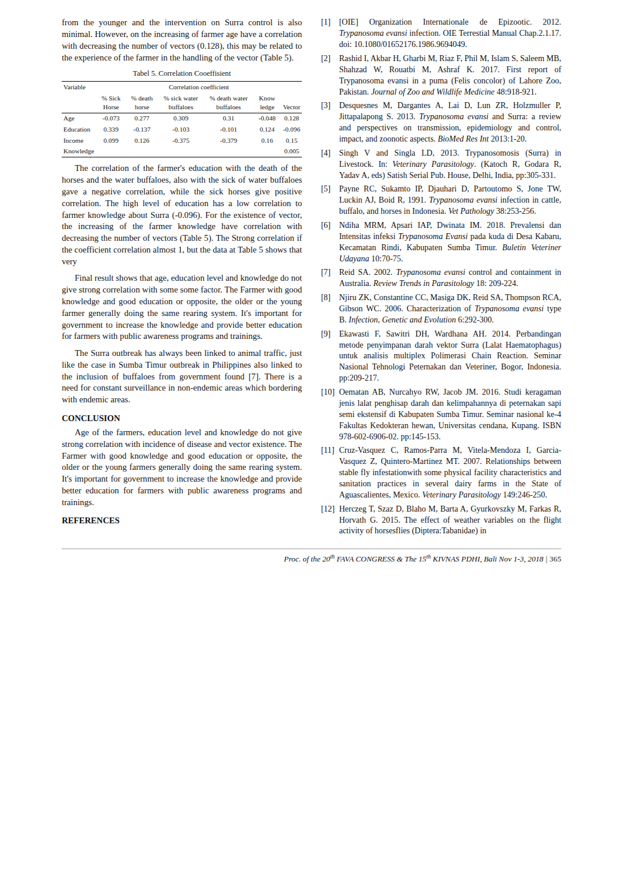from the younger and the intervention on Surra control is also minimal. However, on the increasing of farmer age have a correlation with decreasing the number of vectors (0.128), this may be related to the experience of the farmer in the handling of the vector (Table 5).
Tabel 5. Correlation Cooeffisient
| Variable | Correlation coefficient |
| --- | --- |
| | % Sick Horse | % death horse | % sick water buffaloes | % death water buffaloes | Know ledge | Vector |
| Age | -0.073 | 0.277 | 0.309 | 0.31 | -0.048 | 0.128 |
| Education | 0.339 | -0.137 | -0.103 | -0.101 | 0.124 | -0.096 |
| Income | 0.099 | 0.126 | -0.375 | -0.379 | 0.16 | 0.15 |
| Knowledge | | | | | | 0.005 |
The correlation of the farmer's education with the death of the horses and the water buffaloes, also with the sick of water buffaloes gave a negative correlation, while the sick horses give positive correlation. The high level of education has a low correlation to farmer knowledge about Surra (-0.096). For the existence of vector, the increasing of the farmer knowledge have correlation with decreasing the number of vectors (Table 5). The Strong correlation if the coefficient correlation almost 1, but the data at Table 5 shows that very
Final result shows that age, education level and knowledge do not give strong correlation with some some factor. The Farmer with good knowledge and good education or opposite, the older or the young farmer generally doing the same rearing system. It's important for government to increase the knowledge and provide better education for farmers with public awareness programs and trainings.
The Surra outbreak has always been linked to animal traffic, just like the case in Sumba Timur outbreak in Philippines also linked to the inclusion of buffaloes from government found [7]. There is a need for constant surveillance in non-endemic areas which bordering with endemic areas.
CONCLUSION
Age of the farmers, education level and knowledge do not give strong correlation with incidence of disease and vector existence. The Farmer with good knowledge and good education or opposite, the older or the young farmers generally doing the same rearing system. It's important for government to increase the knowledge and provide better education for farmers with public awareness programs and trainings.
REFERENCES
[1][OIE] Organization Internationale de Epizootic. 2012. Trypanosoma evansi infection. OIE Terrestial Manual Chap.2.1.17. doi: 10.1080/01652176.1986.9694049.
[2] Rashid I, Akbar H, Gharbi M, Riaz F, Phil M, Islam S, Saleem MB, Shahzad W, Rouatbi M, Ashraf K. 2017. First report of Trypanosoma evansi in a puma (Felis concolor) of Lahore Zoo, Pakistan. Journal of Zoo and Wildlife Medicine 48:918-921.
[3] Desquesnes M, Dargantes A, Lai D, Lun ZR, Holzmuller P, Jittapalapong S. 2013. Trypanosoma evansi and Surra: a review and perspectives on transmission, epidemiology and control, impact, and zoonotic aspects. BioMed Res Int 2013:1-20.
[4] Singh V and Singla LD, 2013. Trypanosomosis (Surra) in Livestock. In: Veterinary Parasitology. (Katoch R, Godara R, Yadav A, eds) Satish Serial Pub. House, Delhi, India, pp:305-331.
[5] Payne RC, Sukamto IP, Djauhari D, Partoutomo S, Jone TW, Luckin AJ, Boid R, 1991. Trypanosoma evansi infection in cattle, buffalo, and horses in Indonesia. Vet Pathology 38:253-256.
[6] Ndiha MRM, Apsari IAP, Dwinata IM. 2018. Prevalensi dan Intensitas infeksi Trypanosoma Evansi pada kuda di Desa Kabaru, Kecamatan Rindi, Kabupaten Sumba Timur. Buletin Veteriner Udayana 10:70-75.
[7] Reid SA. 2002. Trypanosoma evansi control and containment in Australia. Review Trends in Parasitology 18: 209-224.
[8] Njiru ZK, Constantine CC, Masiga DK, Reid SA, Thompson RCA, Gibson WC. 2006. Characterization of Trypanosoma evansi type B. Infection, Genetic and Evolution 6:292-300.
[9] Ekawasti F, Sawitri DH, Wardhana AH. 2014. Perbandingan metode penyimpanan darah vektor Surra (Lalat Haematophagus) untuk analisis multiplex Polimerasi Chain Reaction. Seminar Nasional Tehnologi Peternakan dan Veteriner, Bogor, Indonesia. pp:209-217.
[10] Oematan AB, Nurcahyo RW, Jacob JM. 2016. Studi keragaman jenis lalat penghisap darah dan kelimpahannya di peternakan sapi semi ekstensif di Kabupaten Sumba Timur. Seminar nasional ke-4 Fakultas Kedokteran hewan, Universitas cendana, Kupang. ISBN 978-602-6906-02. pp:145-153.
[11] Cruz-Vasquez C, Ramos-Parra M, Vitela-Mendoza I, Garcia-Vasquez Z, Quintero-Martinez MT. 2007. Relationships between stable fly infestationwith some physical facility characteristics and sanitation practices in several dairy farms in the State of Aguascalientes, Mexico. Veterinary Parasitology 149:246-250.
[12] Herczeg T, Szaz D, Blaho M, Barta A, Gyurkovszky M, Farkas R, Horvath G. 2015. The effect of weather variables on the flight activity of horsesflies (Diptera:Tabanidae) in
Proc. of the 20th FAVA CONGRESS & The 15th KIVNAS PDHI, Bali Nov 1-3, 2018 | 365